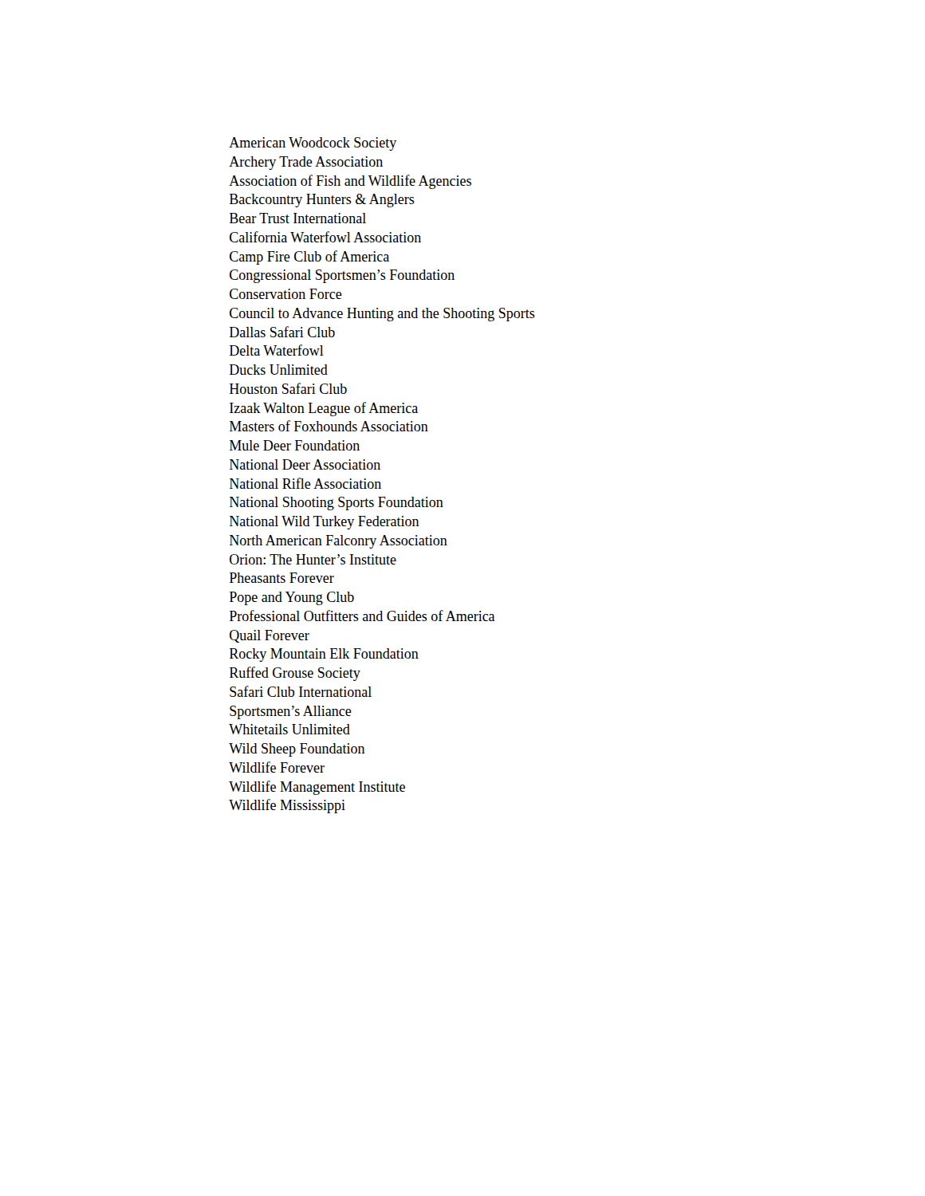American Woodcock Society
Archery Trade Association
Association of Fish and Wildlife Agencies
Backcountry Hunters & Anglers
Bear Trust International
California Waterfowl Association
Camp Fire Club of America
Congressional Sportsmen’s Foundation
Conservation Force
Council to Advance Hunting and the Shooting Sports
Dallas Safari Club
Delta Waterfowl
Ducks Unlimited
Houston Safari Club
Izaak Walton League of America
Masters of Foxhounds Association
Mule Deer Foundation
National Deer Association
National Rifle Association
National Shooting Sports Foundation
National Wild Turkey Federation
North American Falconry Association
Orion: The Hunter’s Institute
Pheasants Forever
Pope and Young Club
Professional Outfitters and Guides of America
Quail Forever
Rocky Mountain Elk Foundation
Ruffed Grouse Society
Safari Club International
Sportsmen’s Alliance
Whitetails Unlimited
Wild Sheep Foundation
Wildlife Forever
Wildlife Management Institute
Wildlife Mississippi